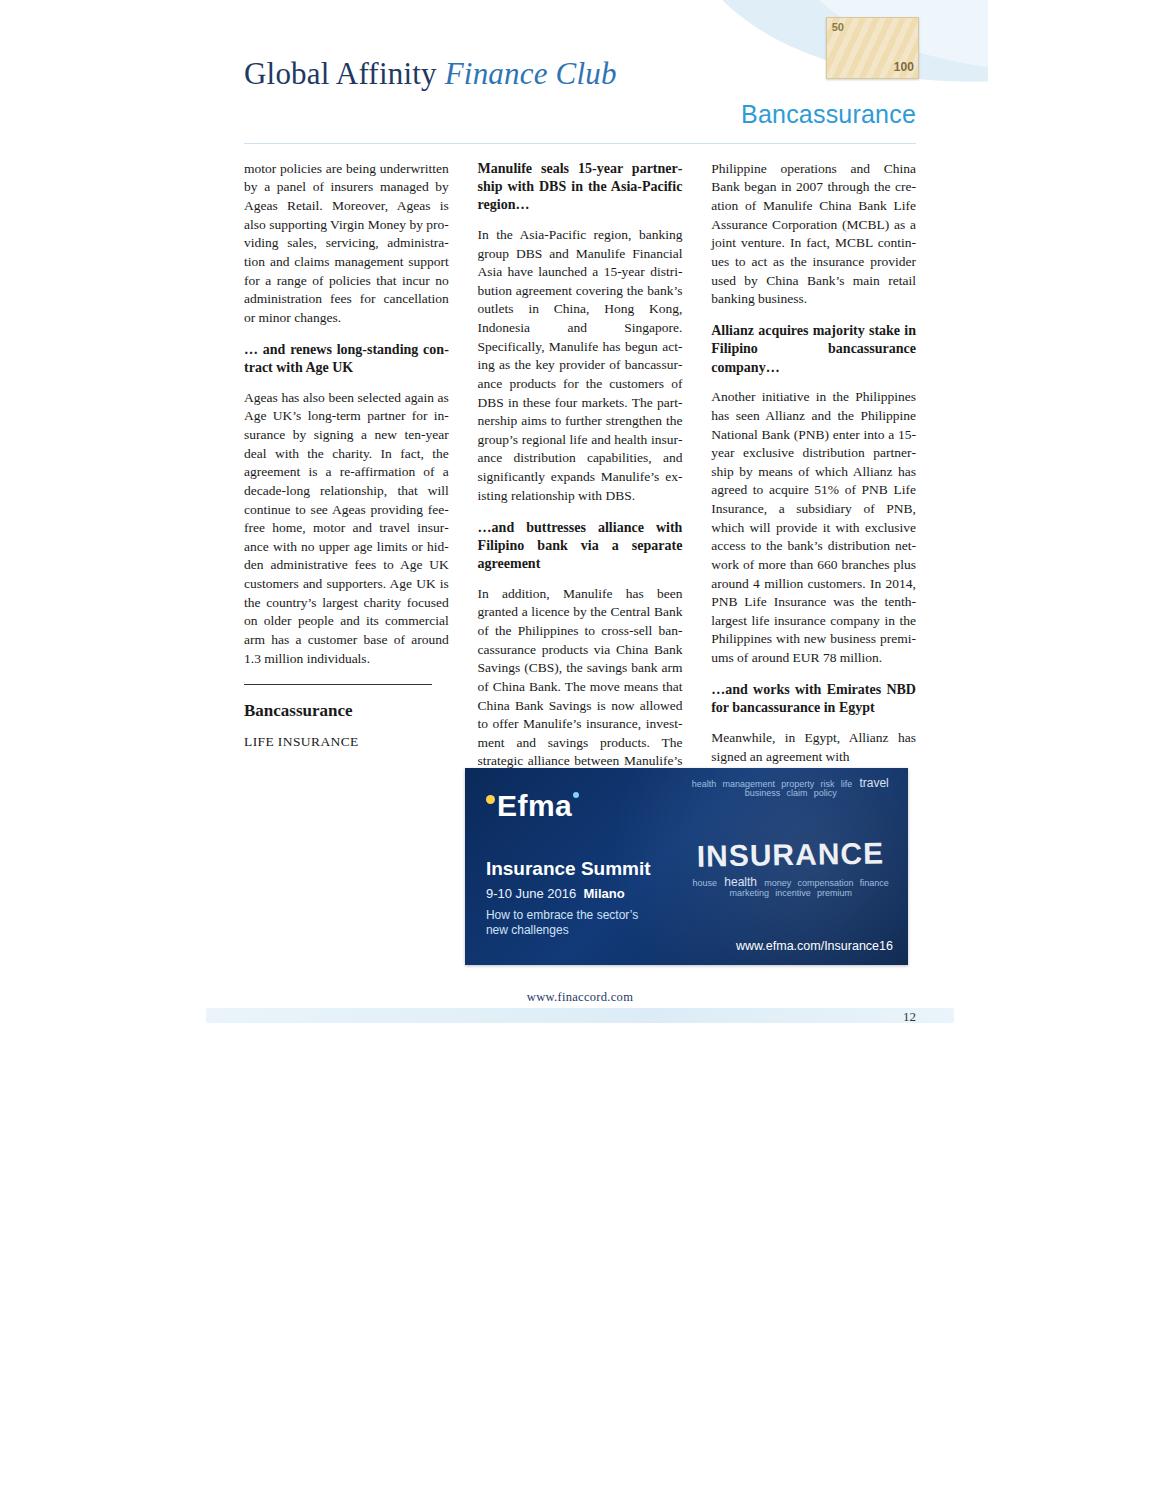Global Affinity Finance Club
Bancassurance
motor policies are being underwritten by a panel of insurers managed by Ageas Retail. Moreover, Ageas is also supporting Virgin Money by providing sales, servicing, administration and claims management support for a range of policies that incur no administration fees for cancellation or minor changes.
… and renews long-standing contract with Age UK
Ageas has also been selected again as Age UK’s long-term partner for insurance by signing a new ten-year deal with the charity. In fact, the agreement is a re-affirmation of a decade-long relationship, that will continue to see Ageas providing fee-free home, motor and travel insurance with no upper age limits or hidden administrative fees to Age UK customers and supporters. Age UK is the country’s largest charity focused on older people and its commercial arm has a customer base of around 1.3 million individuals.
Bancassurance
LIFE INSURANCE
Manulife seals 15-year partnership with DBS in the Asia-Pacific region…
In the Asia-Pacific region, banking group DBS and Manulife Financial Asia have launched a 15-year distribution agreement covering the bank’s outlets in China, Hong Kong, Indonesia and Singapore. Specifically, Manulife has begun acting as the key provider of bancassurance products for the customers of DBS in these four markets. The partnership aims to further strengthen the group’s regional life and health insurance distribution capabilities, and significantly expands Manulife’s existing relationship with DBS.
…and buttresses alliance with Filipino bank via a separate agreement
In addition, Manulife has been granted a licence by the Central Bank of the Philippines to cross-sell bancassurance products via China Bank Savings (CBS), the savings bank arm of China Bank. The move means that China Bank Savings is now allowed to offer Manulife’s insurance, investment and savings products. The strategic alliance between Manulife’s Philippine operations and China Bank began in 2007 through the creation of Manulife China Bank Life Assurance Corporation (MCBL) as a joint venture. In fact, MCBL continues to act as the insurance provider used by China Bank’s main retail banking business.
Allianz acquires majority stake in Filipino bancassurance company…
Another initiative in the Philippines has seen Allianz and the Philippine National Bank (PNB) enter into a 15-year exclusive distribution partnership by means of which Allianz has agreed to acquire 51% of PNB Life Insurance, a subsidiary of PNB, which will provide it with exclusive access to the bank’s distribution network of more than 660 branches plus around 4 million customers. In 2014, PNB Life Insurance was the tenth-largest life insurance company in the Philippines with new business premiums of around EUR 78 million.
…and works with Emirates NBD for bancassurance in Egypt
Meanwhile, in Egypt, Allianz has signed an agreement with
Efma
Insurance Summit
9-10 June 2016 Milano
How to embrace the sector’s
new challenges
health management property risk life travel business claim policy INSURANCE house health money compensation finance marketing incentive premium
www.efma.com/Insurance16
www.finaccord.com
12